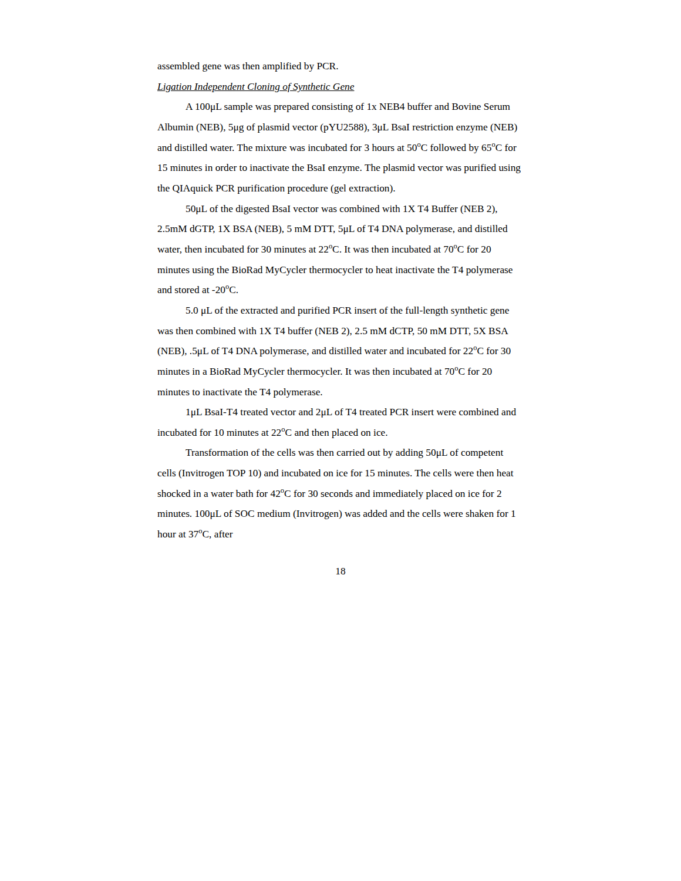assembled gene was then amplified by PCR.
Ligation Independent Cloning of Synthetic Gene
A 100μL sample was prepared consisting of 1x NEB4 buffer and Bovine Serum Albumin (NEB), 5μg of plasmid vector (pYU2588), 3μL BsaI restriction enzyme (NEB) and distilled water. The mixture was incubated for 3 hours at 50oC followed by 65oC for 15 minutes in order to inactivate the BsaI enzyme. The plasmid vector was purified using the QIAquick PCR purification procedure (gel extraction).
50μL of the digested BsaI vector was combined with 1X T4 Buffer (NEB 2), 2.5mM dGTP, 1X BSA (NEB), 5 mM DTT, 5μL of T4 DNA polymerase, and distilled water, then incubated for 30 minutes at 22oC. It was then incubated at 70oC for 20 minutes using the BioRad MyCycler thermocycler to heat inactivate the T4 polymerase and stored at -20oC.
5.0 μL of the extracted and purified PCR insert of the full-length synthetic gene was then combined with 1X T4 buffer (NEB 2), 2.5 mM dCTP, 50 mM DTT, 5X BSA (NEB), .5μL of T4 DNA polymerase, and distilled water and incubated for 22oC for 30 minutes in a BioRad MyCycler thermocycler. It was then incubated at 70oC for 20 minutes to inactivate the T4 polymerase.
1μL BsaI-T4 treated vector and 2μL of T4 treated PCR insert were combined and incubated for 10 minutes at 22oC and then placed on ice.
Transformation of the cells was then carried out by adding 50μL of competent cells (Invitrogen TOP 10) and incubated on ice for 15 minutes. The cells were then heat shocked in a water bath for 42oC for 30 seconds and immediately placed on ice for 2 minutes. 100μL of SOC medium (Invitrogen) was added and the cells were shaken for 1 hour at 37oC, after
18